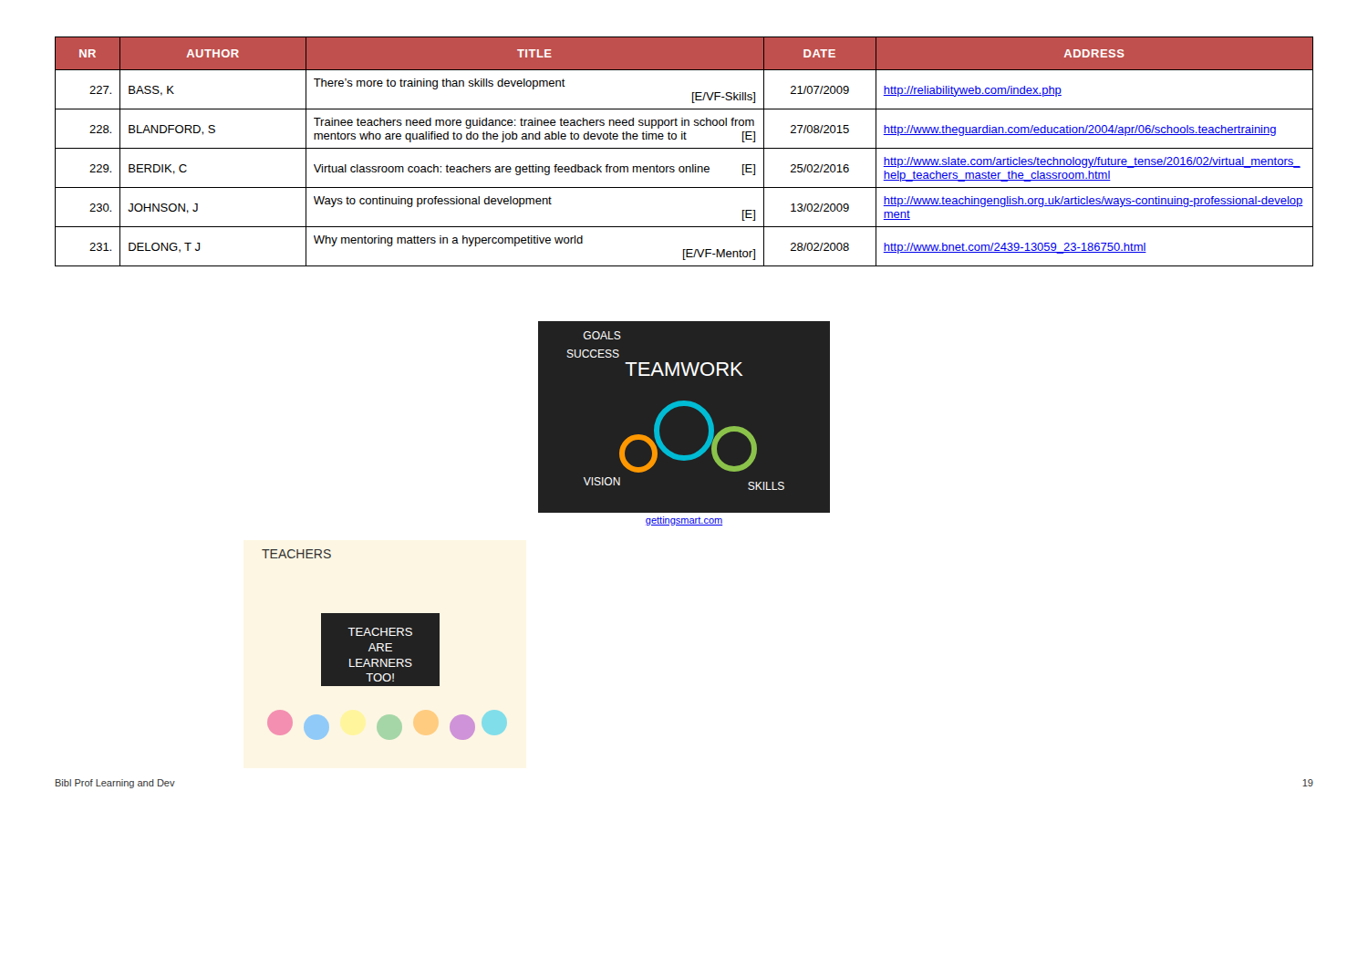| NR | AUTHOR | TITLE | DATE | ADDRESS |
| --- | --- | --- | --- | --- |
| 227. | BASS, K | There’s more to training than skills development [E/VF-Skills] | 21/07/2009 | http://reliabilityweb.com/index.php |
| 228. | BLANDFORD, S | Trainee teachers need more guidance: trainee teachers need support in school from mentors who are qualified to do the job and able to devote the time to it [E] | 27/08/2015 | http://www.theguardian.com/education/2004/apr/06/schools.teachertraining |
| 229. | BERDIK, C | Virtual classroom coach: teachers are getting feedback from mentors online [E] | 25/02/2016 | http://www.slate.com/articles/technology/future_tense/2016/02/virtual_mentors_help_teachers_master_the_classroom.html |
| 230. | JOHNSON, J | Ways to continuing professional development [E] | 13/02/2009 | http://www.teachingenglish.org.uk/articles/ways-continuing-professional-development |
| 231. | DELONG, T J | Why mentoring matters in a hypercompetitive world [E/VF-Mentor] | 28/02/2008 | http://www.bnet.com/2439-13059_23-186750.html |
gettingsmart.com
Bibl Prof Learning and Dev 19